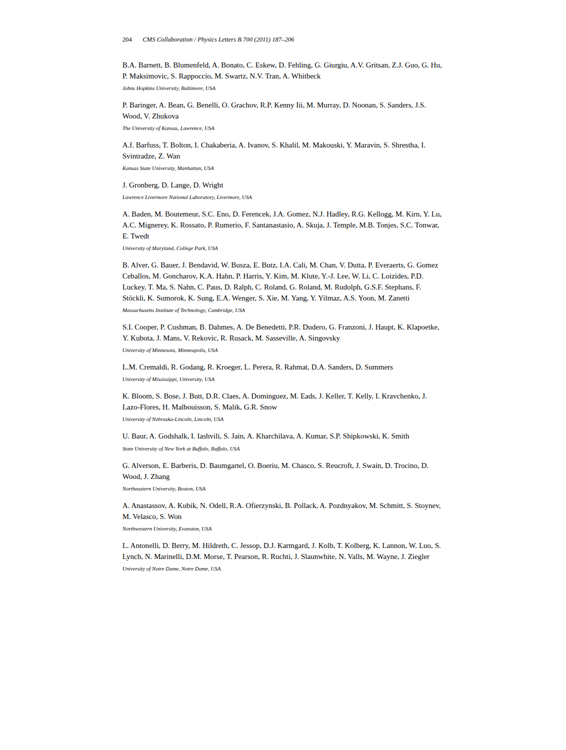204 CMS Collaboration / Physics Letters B 700 (2011) 187–206
B.A. Barnett, B. Blumenfeld, A. Bonato, C. Eskew, D. Fehling, G. Giurgiu, A.V. Gritsan, Z.J. Guo, G. Hu, P. Maksimovic, S. Rappoccio, M. Swartz, N.V. Tran, A. Whitbeck
Johns Hopkins University, Baltimore, USA
P. Baringer, A. Bean, G. Benelli, O. Grachov, R.P. Kenny Iii, M. Murray, D. Noonan, S. Sanders, J.S. Wood, V. Zhukova
The University of Kansas, Lawrence, USA
A.f. Barfuss, T. Bolton, I. Chakaberia, A. Ivanov, S. Khalil, M. Makouski, Y. Maravin, S. Shrestha, I. Svintradze, Z. Wan
Kansas State University, Manhattan, USA
J. Gronberg, D. Lange, D. Wright
Lawrence Livermore National Laboratory, Livermore, USA
A. Baden, M. Boutemeur, S.C. Eno, D. Ferencek, J.A. Gomez, N.J. Hadley, R.G. Kellogg, M. Kirn, Y. Lu, A.C. Mignerey, K. Rossato, P. Rumerio, F. Santanastasio, A. Skuja, J. Temple, M.B. Tonjes, S.C. Tonwar, E. Twedt
University of Maryland, College Park, USA
B. Alver, G. Bauer, J. Bendavid, W. Busza, E. Butz, I.A. Cali, M. Chan, V. Dutta, P. Everaerts, G. Gomez Ceballos, M. Goncharov, K.A. Hahn, P. Harris, Y. Kim, M. Klute, Y.-J. Lee, W. Li, C. Loizides, P.D. Luckey, T. Ma, S. Nahn, C. Paus, D. Ralph, C. Roland, G. Roland, M. Rudolph, G.S.F. Stephans, F. Stöckli, K. Sumorok, K. Sung, E.A. Wenger, S. Xie, M. Yang, Y. Yilmaz, A.S. Yoon, M. Zanetti
Massachusetts Institute of Technology, Cambridge, USA
S.I. Cooper, P. Cushman, B. Dahmes, A. De Benedetti, P.R. Dudero, G. Franzoni, J. Haupt, K. Klapoetke, Y. Kubota, J. Mans, V. Rekovic, R. Rusack, M. Sasseville, A. Singovsky
University of Minnesota, Minneapolis, USA
L.M. Cremaldi, R. Godang, R. Kroeger, L. Perera, R. Rahmat, D.A. Sanders, D. Summers
University of Mississippi, University, USA
K. Bloom, S. Bose, J. Butt, D.R. Claes, A. Dominguez, M. Eads, J. Keller, T. Kelly, I. Kravchenko, J. Lazo-Flores, H. Malbouisson, S. Malik, G.R. Snow
University of Nebraska-Lincoln, Lincoln, USA
U. Baur, A. Godshalk, I. Iashvili, S. Jain, A. Kharchilava, A. Kumar, S.P. Shipkowski, K. Smith
State University of New York at Buffalo, Buffalo, USA
G. Alverson, E. Barberis, D. Baumgartel, O. Boeriu, M. Chasco, S. Reucroft, J. Swain, D. Trocino, D. Wood, J. Zhang
Northeastern University, Boston, USA
A. Anastassov, A. Kubik, N. Odell, R.A. Ofierzynski, B. Pollack, A. Pozdnyakov, M. Schmitt, S. Stoynev, M. Velasco, S. Won
Northwestern University, Evanston, USA
L. Antonelli, D. Berry, M. Hildreth, C. Jessop, D.J. Karmgard, J. Kolb, T. Kolberg, K. Lannon, W. Luo, S. Lynch, N. Marinelli, D.M. Morse, T. Pearson, R. Ruchti, J. Slaunwhite, N. Valls, M. Wayne, J. Ziegler
University of Notre Dame, Notre Dame, USA